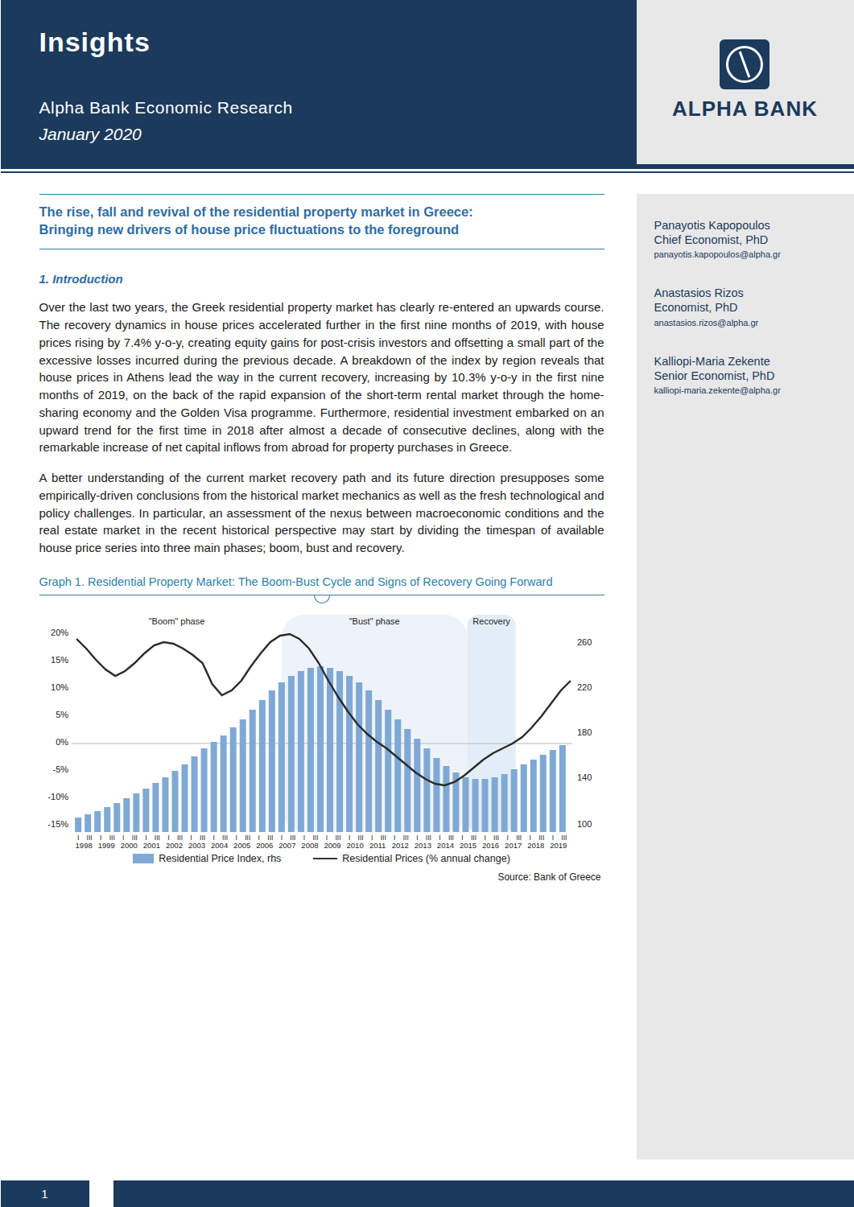Insights
Alpha Bank Economic Research
January 2020
ALPHA BANK
The rise, fall and revival of the residential property market in Greece:
Bringing new drivers of house price fluctuations to the foreground
1. Introduction
Over the last two years, the Greek residential property market has clearly re-entered an upwards course. The recovery dynamics in house prices accelerated further in the first nine months of 2019, with house prices rising by 7.4% y-o-y, creating equity gains for post-crisis investors and offsetting a small part of the excessive losses incurred during the previous decade. A breakdown of the index by region reveals that house prices in Athens lead the way in the current recovery, increasing by 10.3% y-o-y in the first nine months of 2019, on the back of the rapid expansion of the short-term rental market through the home-sharing economy and the Golden Visa programme. Furthermore, residential investment embarked on an upward trend for the first time in 2018 after almost a decade of consecutive declines, along with the remarkable increase of net capital inflows from abroad for property purchases in Greece.
A better understanding of the current market recovery path and its future direction presupposes some empirically-driven conclusions from the historical market mechanics as well as the fresh technological and policy challenges. In particular, an assessment of the nexus between macroeconomic conditions and the real estate market in the recent historical perspective may start by dividing the timespan of available house price series into three main phases; boom, bust and recovery.
Graph 1. Residential Property Market: The Boom-Bust Cycle and Signs of Recovery Going Forward
"Boom" phase "Bust" phase Recovery 20% 15% 10% 5% 0% -5% -10% -15% 260 220 180 140 100 IIII IIII IIII IIII IIII IIII IIII IIII IIII IIII IIII IIII IIII IIII IIII IIII IIII IIII IIII IIII IIII IIII 1998 1999 2000 2001 2002 2003 2004 2005 2006 2007 2008 2009 2010 2011 2012 2013 2014 2015 2016 2017 2018 2019
Residential Price Index, rhs Residential Prices (% annual change)
Source: Bank of Greece
Panayotis Kapopoulos
Chief Economist, PhD
panayotis.kapopoulos@alpha.gr
Anastasios Rizos
Economist, PhD
anastasios.rizos@alpha.gr
Kalliopi-Maria Zekente
Senior Economist, PhD
kalliopi-maria.zekente@alpha.gr
1